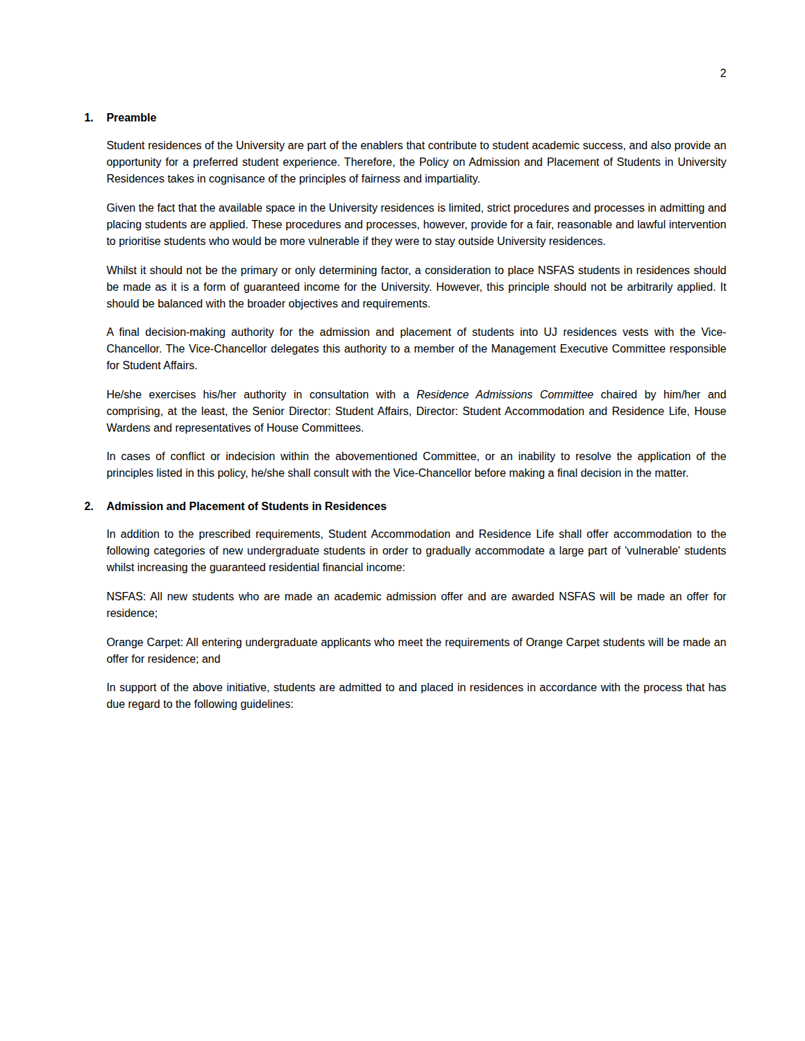2
Preamble
Student residences of the University are part of the enablers that contribute to student academic success, and also provide an opportunity for a preferred student experience. Therefore, the Policy on Admission and Placement of Students in University Residences takes in cognisance of the principles of fairness and impartiality.
Given the fact that the available space in the University residences is limited, strict procedures and processes in admitting and placing students are applied. These procedures and processes, however, provide for a fair, reasonable and lawful intervention to prioritise students who would be more vulnerable if they were to stay outside University residences.
Whilst it should not be the primary or only determining factor, a consideration to place NSFAS students in residences should be made as it is a form of guaranteed income for the University. However, this principle should not be arbitrarily applied. It should be balanced with the broader objectives and requirements.
A final decision-making authority for the admission and placement of students into UJ residences vests with the Vice-Chancellor. The Vice-Chancellor delegates this authority to a member of the Management Executive Committee responsible for Student Affairs.
He/she exercises his/her authority in consultation with a Residence Admissions Committee chaired by him/her and comprising, at the least, the Senior Director: Student Affairs, Director: Student Accommodation and Residence Life, House Wardens and representatives of House Committees.
In cases of conflict or indecision within the abovementioned Committee, or an inability to resolve the application of the principles listed in this policy, he/she shall consult with the Vice-Chancellor before making a final decision in the matter.
Admission and Placement of Students in Residences
In addition to the prescribed requirements, Student Accommodation and Residence Life shall offer accommodation to the following categories of new undergraduate students in order to gradually accommodate a large part of 'vulnerable' students whilst increasing the guaranteed residential financial income:
NSFAS: All new students who are made an academic admission offer and are awarded NSFAS will be made an offer for residence;
Orange Carpet: All entering undergraduate applicants who meet the requirements of Orange Carpet students will be made an offer for residence; and
In support of the above initiative, students are admitted to and placed in residences in accordance with the process that has due regard to the following guidelines: